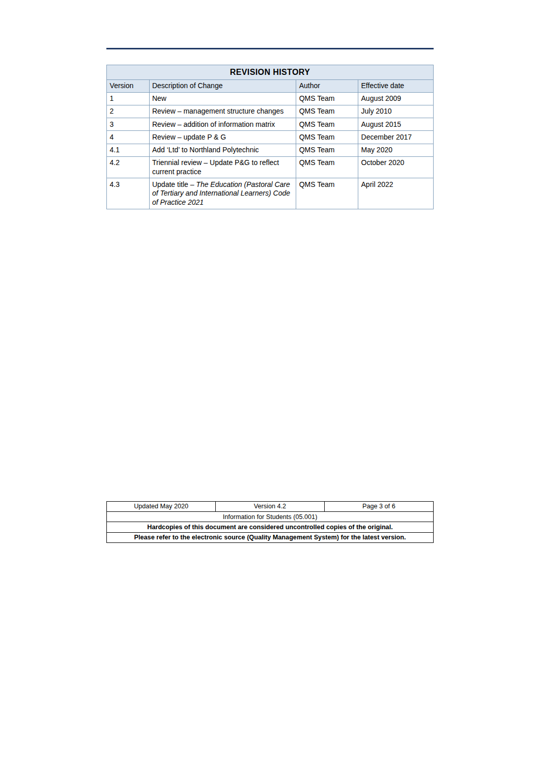| REVISION HISTORY |
| --- |
| Version | Description of Change | Author | Effective date |
| 1 | New | QMS Team | August 2009 |
| 2 | Review – management structure changes | QMS Team | July 2010 |
| 3 | Review – addition of information matrix | QMS Team | August 2015 |
| 4 | Review – update P & G | QMS Team | December 2017 |
| 4.1 | Add ‘Ltd’ to Northland Polytechnic | QMS Team | May 2020 |
| 4.2 | Triennial review – Update P&G to reflect current practice | QMS Team | October 2020 |
| 4.3 | Update title – The Education (Pastoral Care of Tertiary and International Learners) Code of Practice 2021 | QMS Team | April 2022 |
| Updated May 2020 | Version 4.2 | Page 3 of 6 |
| Information for Students (05.001) |
| Hardcopies of this document are considered uncontrolled copies of the original. |
| Please refer to the electronic source (Quality Management System) for the latest version. |